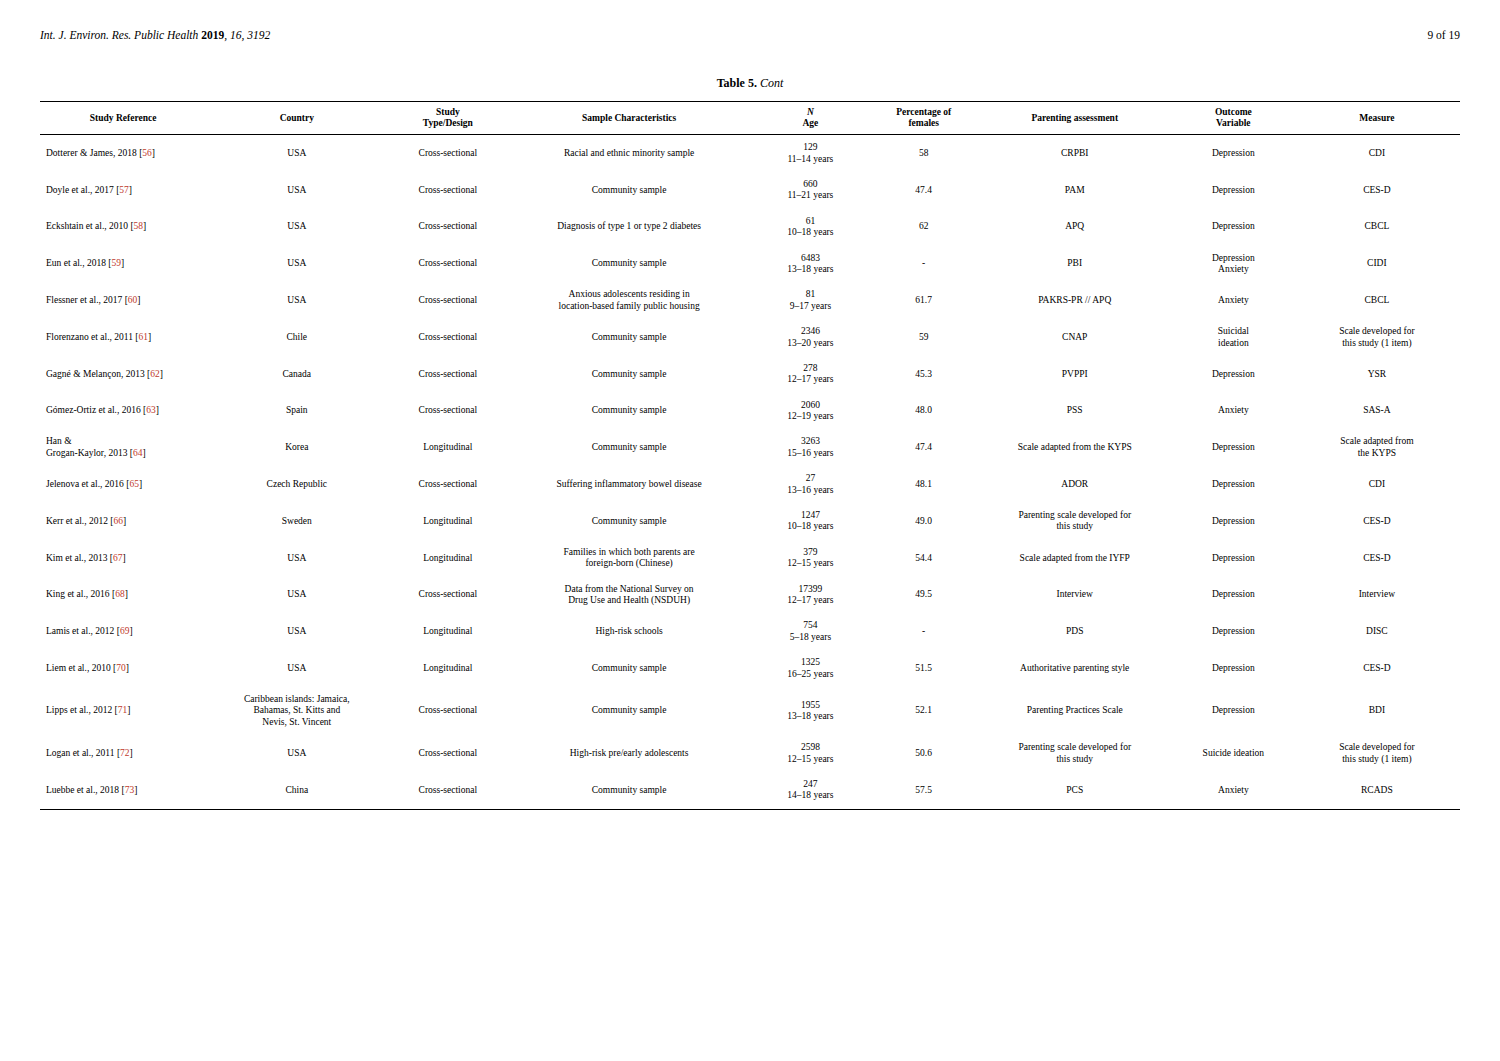Int. J. Environ. Res. Public Health 2019, 16, 3192
9 of 19
Table 5. Cont
| Study Reference | Country | Study Type/Design | Sample Characteristics | N Age | Percentage of females | Parenting assessment | Outcome Variable | Measure |
| --- | --- | --- | --- | --- | --- | --- | --- | --- |
| Dotterer & James, 2018 [ 56 ] | USA | Cross-sectional | Racial and ethnic minority sample | 129 11–14 years | 58 | CRPBI | Depression | CDI |
| Doyle et al., 2017 [ 57 ] | USA | Cross-sectional | Community sample | 660 11–21 years | 47.4 | PAM | Depression | CES-D |
| Eckshtain et al., 2010 [ 58 ] | USA | Cross-sectional | Diagnosis of type 1 or type 2 diabetes | 61 10–18 years | 62 | APQ | Depression | CBCL |
| Eun et al., 2018 [ 59 ] | USA | Cross-sectional | Community sample | 6483 13–18 years | - | PBI | Depression Anxiety | CIDI |
| Flessner et al., 2017 [ 60 ] | USA | Cross-sectional | Anxious adolescents residing in location-based family public housing | 81 9–17 years | 61.7 | PAKRS-PR // APQ | Anxiety | CBCL |
| Florenzano et al., 2011 [ 61 ] | Chile | Cross-sectional | Community sample | 2346 13–20 years | 59 | CNAP | Suicidal ideation | Scale developed for this study (1 item) |
| Gagné & Melançon, 2013 [ 62 ] | Canada | Cross-sectional | Community sample | 278 12–17 years | 45.3 | PVPPI | Depression | YSR |
| Gómez-Ortiz et al., 2016 [ 63 ] | Spain | Cross-sectional | Community sample | 2060 12–19 years | 48.0 | PSS | Anxiety | SAS-A |
| Han & Grogan-Kaylor, 2013 [ 64 ] | Korea | Longitudinal | Community sample | 3263 15–16 years | 47.4 | Scale adapted from the KYPS | Depression | Scale adapted from the KYPS |
| Jelenova et al., 2016 [ 65 ] | Czech Republic | Cross-sectional | Suffering inflammatory bowel disease | 27 13–16 years | 48.1 | ADOR | Depression | CDI |
| Kerr et al., 2012 [ 66 ] | Sweden | Longitudinal | Community sample | 1247 10–18 years | 49.0 | Parenting scale developed for this study | Depression | CES-D |
| Kim et al., 2013 [ 67 ] | USA | Longitudinal | Families in which both parents are foreign-born (Chinese) | 379 12–15 years | 54.4 | Scale adapted from the IYFP | Depression | CES-D |
| King et al., 2016 [ 68 ] | USA | Cross-sectional | Data from the National Survey on Drug Use and Health (NSDUH) | 17399 12–17 years | 49.5 | Interview | Depression | Interview |
| Lamis et al., 2012 [ 69 ] | USA | Longitudinal | High-risk schools | 754 5–18 years | - | PDS | Depression | DISC |
| Liem et al., 2010 [ 70 ] | USA | Longitudinal | Community sample | 1325 16–25 years | 51.5 | Authoritative parenting style | Depression | CES-D |
| Lipps et al., 2012 [ 71 ] | Caribbean islands: Jamaica, Bahamas, St. Kitts and Nevis, St. Vincent | Cross-sectional | Community sample | 1955 13–18 years | 52.1 | Parenting Practices Scale | Depression | BDI |
| Logan et al., 2011 [ 72 ] | USA | Cross-sectional | High-risk pre/early adolescents | 2598 12–15 years | 50.6 | Parenting scale developed for this study | Suicide ideation | Scale developed for this study (1 item) |
| Luebbe et al., 2018 [ 73 ] | China | Cross-sectional | Community sample | 247 14–18 years | 57.5 | PCS | Anxiety | RCADS |